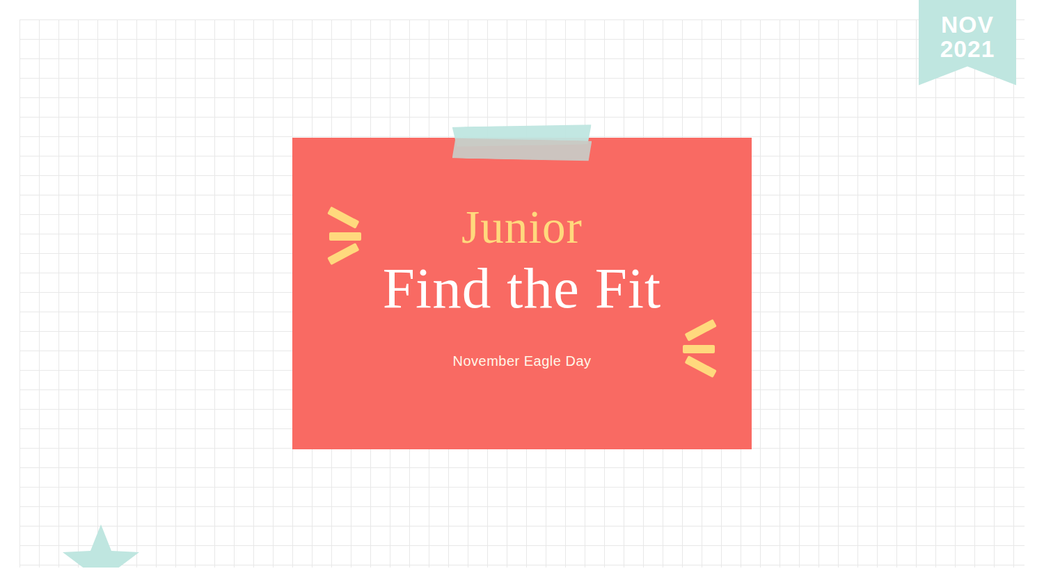NOV 2021
Junior Find the Fit
November Eagle Day